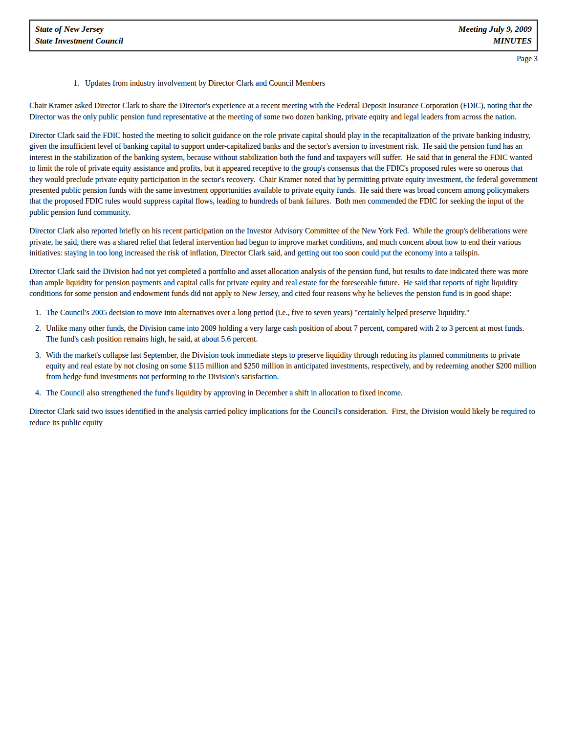State of New Jersey Meeting July 9, 2009
State Investment Council MINUTES
Page 3
1. Updates from industry involvement by Director Clark and Council Members
Chair Kramer asked Director Clark to share the Director's experience at a recent meeting with the Federal Deposit Insurance Corporation (FDIC), noting that the Director was the only public pension fund representative at the meeting of some two dozen banking, private equity and legal leaders from across the nation.
Director Clark said the FDIC hosted the meeting to solicit guidance on the role private capital should play in the recapitalization of the private banking industry, given the insufficient level of banking capital to support under-capitalized banks and the sector's aversion to investment risk. He said the pension fund has an interest in the stabilization of the banking system, because without stabilization both the fund and taxpayers will suffer. He said that in general the FDIC wanted to limit the role of private equity assistance and profits, but it appeared receptive to the group's consensus that the FDIC's proposed rules were so onerous that they would preclude private equity participation in the sector's recovery. Chair Kramer noted that by permitting private equity investment, the federal government presented public pension funds with the same investment opportunities available to private equity funds. He said there was broad concern among policymakers that the proposed FDIC rules would suppress capital flows, leading to hundreds of bank failures. Both men commended the FDIC for seeking the input of the public pension fund community.
Director Clark also reported briefly on his recent participation on the Investor Advisory Committee of the New York Fed. While the group's deliberations were private, he said, there was a shared relief that federal intervention had begun to improve market conditions, and much concern about how to end their various initiatives: staying in too long increased the risk of inflation, Director Clark said, and getting out too soon could put the economy into a tailspin.
Director Clark said the Division had not yet completed a portfolio and asset allocation analysis of the pension fund, but results to date indicated there was more than ample liquidity for pension payments and capital calls for private equity and real estate for the foreseeable future. He said that reports of tight liquidity conditions for some pension and endowment funds did not apply to New Jersey, and cited four reasons why he believes the pension fund is in good shape:
The Council's 2005 decision to move into alternatives over a long period (i.e., five to seven years) "certainly helped preserve liquidity."
Unlike many other funds, the Division came into 2009 holding a very large cash position of about 7 percent, compared with 2 to 3 percent at most funds. The fund's cash position remains high, he said, at about 5.6 percent.
With the market's collapse last September, the Division took immediate steps to preserve liquidity through reducing its planned commitments to private equity and real estate by not closing on some $115 million and $250 million in anticipated investments, respectively, and by redeeming another $200 million from hedge fund investments not performing to the Division's satisfaction.
The Council also strengthened the fund's liquidity by approving in December a shift in allocation to fixed income.
Director Clark said two issues identified in the analysis carried policy implications for the Council's consideration. First, the Division would likely be required to reduce its public equity